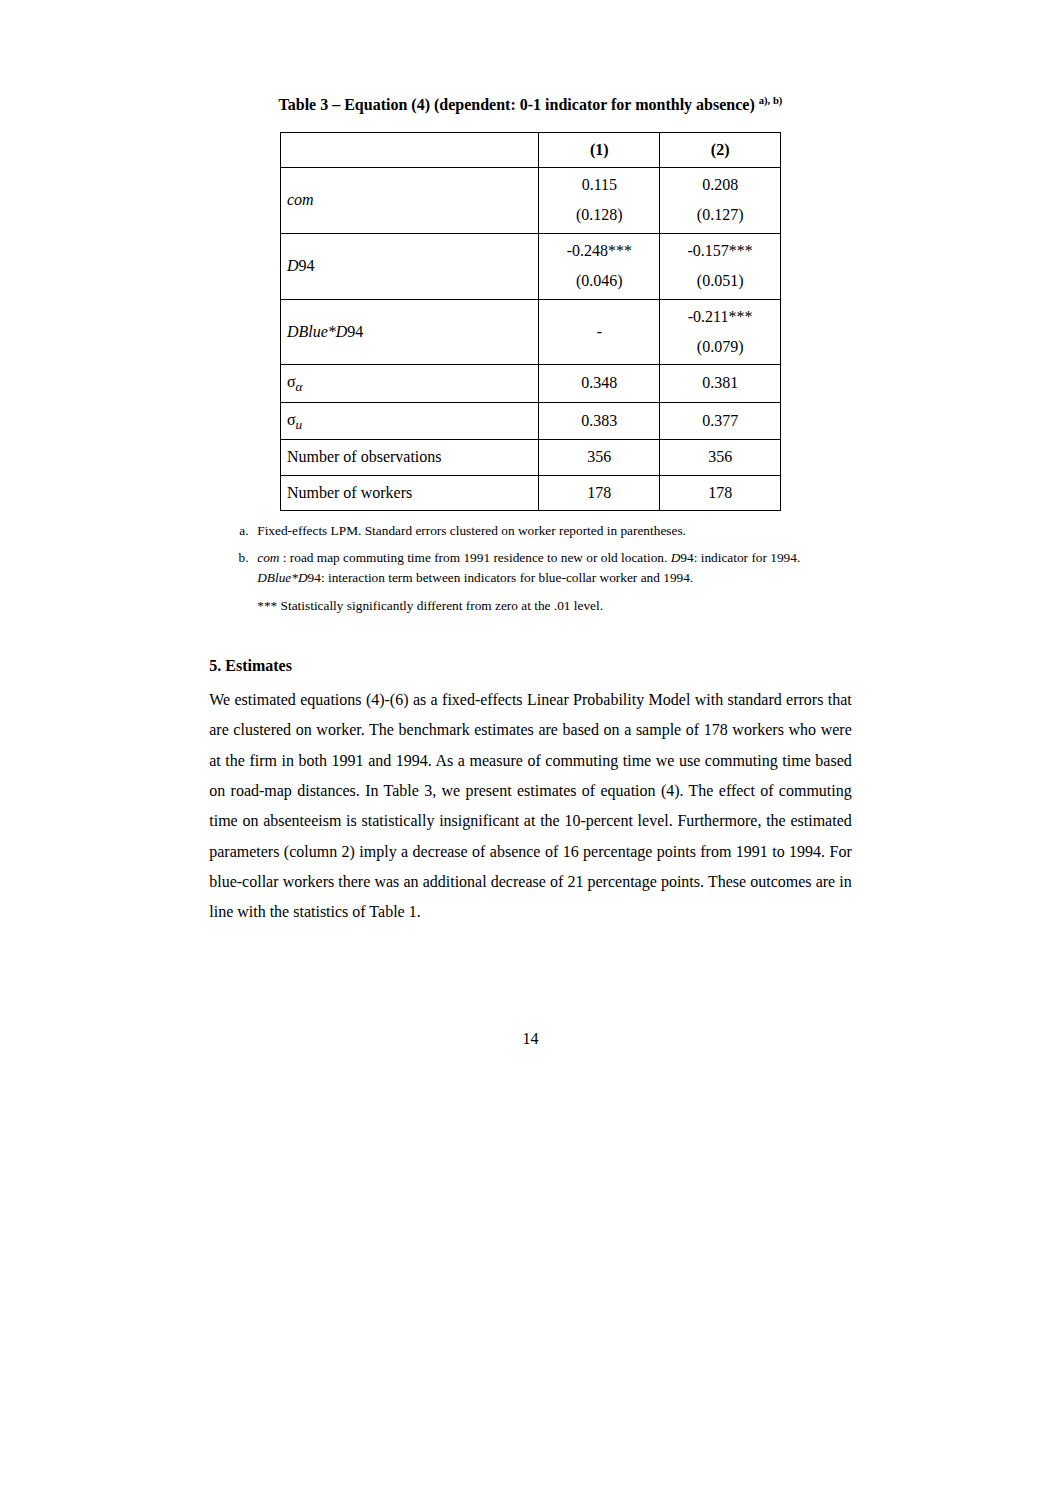Table 3 – Equation (4) (dependent: 0-1 indicator for monthly absence) a), b)
| | (1) | (2) |
| --- | --- | --- |
| com | 0.115 (0.128) | 0.208 (0.127) |
| D 94 | -0.248*** (0.046) | -0.157*** (0.051) |
| DBlue*D 94 | - | -0.211*** (0.079) |
| σ α | 0.348 | 0.381 |
| σ u | 0.383 | 0.377 |
| Number of observations | 356 | 356 |
| Number of workers | 178 | 178 |
Fixed-effects LPM. Standard errors clustered on worker reported in parentheses.
com : road map commuting time from 1991 residence to new or old location. D94: indicator for 1994. DBlue*D94: interaction term between indicators for blue-collar worker and 1994.
*** Statistically significantly different from zero at the .01 level.
5. Estimates
We estimated equations (4)-(6) as a fixed-effects Linear Probability Model with standard errors that are clustered on worker. The benchmark estimates are based on a sample of 178 workers who were at the firm in both 1991 and 1994. As a measure of commuting time we use commuting time based on road-map distances. In Table 3, we present estimates of equation (4). The effect of commuting time on absenteeism is statistically insignificant at the 10-percent level. Furthermore, the estimated parameters (column 2) imply a decrease of absence of 16 percentage points from 1991 to 1994. For blue-collar workers there was an additional decrease of 21 percentage points. These outcomes are in line with the statistics of Table 1.
14